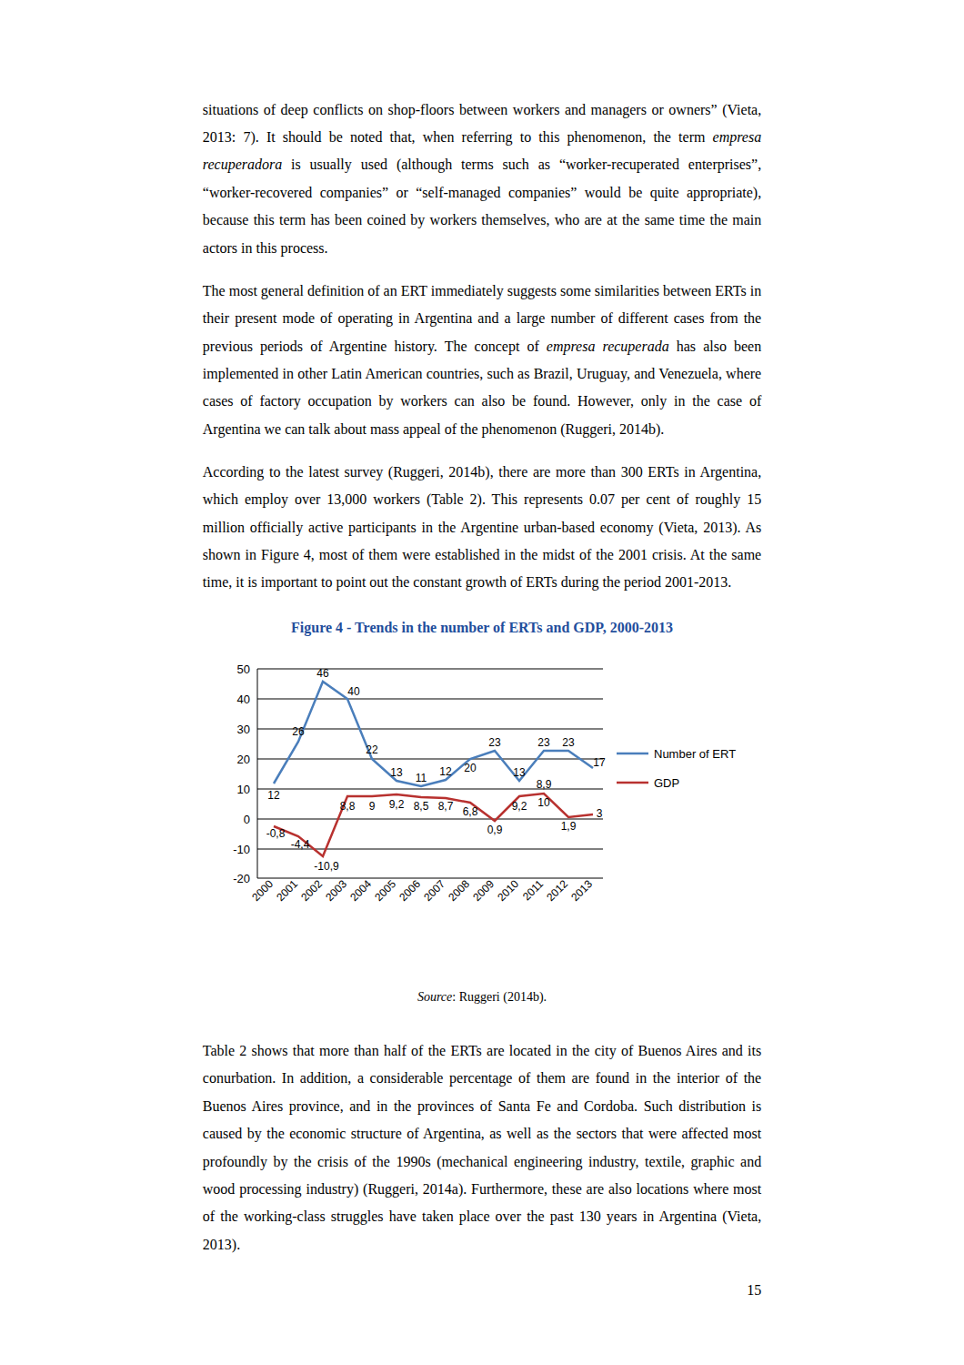situations of deep conflicts on shop-floors between workers and managers or owners” (Vieta, 2013: 7). It should be noted that, when referring to this phenomenon, the term empresa recuperadora is usually used (although terms such as “worker-recuperated enterprises”, “worker-recovered companies” or “self-managed companies” would be quite appropriate), because this term has been coined by workers themselves, who are at the same time the main actors in this process.
The most general definition of an ERT immediately suggests some similarities between ERTs in their present mode of operating in Argentina and a large number of different cases from the previous periods of Argentine history. The concept of empresa recuperada has also been implemented in other Latin American countries, such as Brazil, Uruguay, and Venezuela, where cases of factory occupation by workers can also be found. However, only in the case of Argentina we can talk about mass appeal of the phenomenon (Ruggeri, 2014b).
According to the latest survey (Ruggeri, 2014b), there are more than 300 ERTs in Argentina, which employ over 13,000 workers (Table 2). This represents 0.07 per cent of roughly 15 million officially active participants in the Argentine urban-based economy (Vieta, 2013). As shown in Figure 4, most of them were established in the midst of the 2001 crisis. At the same time, it is important to point out the constant growth of ERTs during the period 2001-2013.
Figure 4 - Trends in the number of ERTs and GDP, 2000-2013
50 40 30 20 10 0 -10 -20 12 26 46 40 22 13 11 12 20 23 13 23 23 17 -0,8 -4,4 -10,9 8,8 9 9,2 8,5 8,7 6,8 0,9 9,2 8,9 10 1,9 3 2000 2001 2002 2003 2004 2005 2006 2007 2008 2009 2010 2011 2012 2013 Number of ERT GDP
Source: Ruggeri (2014b).
Table 2 shows that more than half of the ERTs are located in the city of Buenos Aires and its conurbation. In addition, a considerable percentage of them are found in the interior of the Buenos Aires province, and in the provinces of Santa Fe and Cordoba. Such distribution is caused by the economic structure of Argentina, as well as the sectors that were affected most profoundly by the crisis of the 1990s (mechanical engineering industry, textile, graphic and wood processing industry) (Ruggeri, 2014a). Furthermore, these are also locations where most of the working-class struggles have taken place over the past 130 years in Argentina (Vieta, 2013).
15